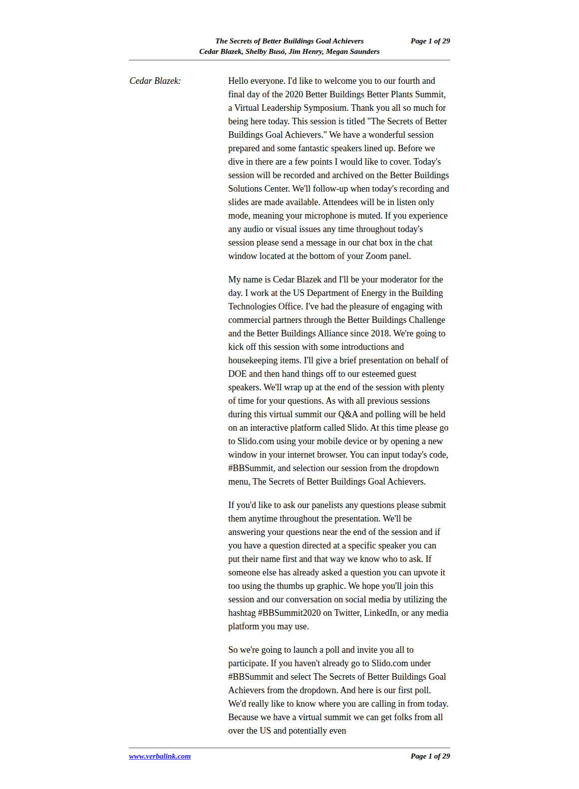Page 1 of 29
The Secrets of Better Buildings Goal Achievers
Cedar Blazek, Shelby Busó, Jim Henry, Megan Saunders
| Cedar Blazek: | Hello everyone. I'd like to welcome you to our fourth and final day of the 2020 Better Buildings Better Plants Summit, a Virtual Leadership Symposium. Thank you all so much for being here today. This session is titled "The Secrets of Better Buildings Goal Achievers." We have a wonderful session prepared and some fantastic speakers lined up. Before we dive in there are a few points I would like to cover. Today's session will be recorded and archived on the Better Buildings Solutions Center. We'll follow-up when today's recording and slides are made available. Attendees will be in listen only mode, meaning your microphone is muted. If you experience any audio or visual issues any time throughout today's session please send a message in our chat box in the chat window located at the bottom of your Zoom panel. My name is Cedar Blazek and I'll be your moderator for the day. I work at the US Department of Energy in the Building Technologies Office. I've had the pleasure of engaging with commercial partners through the Better Buildings Challenge and the Better Buildings Alliance since 2018. We're going to kick off this session with some introductions and housekeeping items. I'll give a brief presentation on behalf of DOE and then hand things off to our esteemed guest speakers. We'll wrap up at the end of the session with plenty of time for your questions. As with all previous sessions during this virtual summit our Q&A and polling will be held on an interactive platform called Slido. At this time please go to Slido.com using your mobile device or by opening a new window in your internet browser. You can input today's code, #BBSummit, and selection our session from the dropdown menu, The Secrets of Better Buildings Goal Achievers. If you'd like to ask our panelists any questions please submit them anytime throughout the presentation. We'll be answering your questions near the end of the session and if you have a question directed at a specific speaker you can put their name first and that way we know who to ask. If someone else has already asked a question you can upvote it too using the thumbs up graphic. We hope you'll join this session and our conversation on social media by utilizing the hashtag #BBSummit2020 on Twitter, LinkedIn, or any media platform you may use. So we're going to launch a poll and invite you all to participate. If you haven't already go to Slido.com under #BBSummit and select The Secrets of Better Buildings Goal Achievers from the dropdown. And here is our first poll. We'd really like to know where you are calling in from today. Because we have a virtual summit we can get folks from all over the US and potentially even |
www.verbalink.com
Page 1 of 29